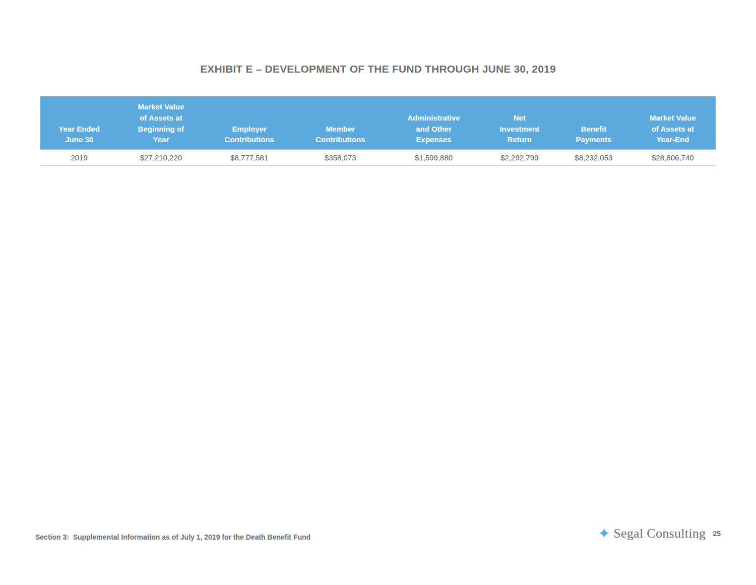EXHIBIT E – DEVELOPMENT OF THE FUND THROUGH JUNE 30, 2019
| Year Ended June 30 | Market Value of Assets at Beginning of Year | Employer Contributions | Member Contributions | Administrative and Other Expenses | Net Investment Return | Benefit Payments | Market Value of Assets at Year-End |
| --- | --- | --- | --- | --- | --- | --- | --- |
| 2019 | $27,210,220 | $8,777,581 | $358,073 | $1,599,880 | $2,292,799 | $8,232,053 | $28,806,740 |
Section 3: Supplemental Information as of July 1, 2019 for the Death Benefit Fund
✦ Segal Consulting
25